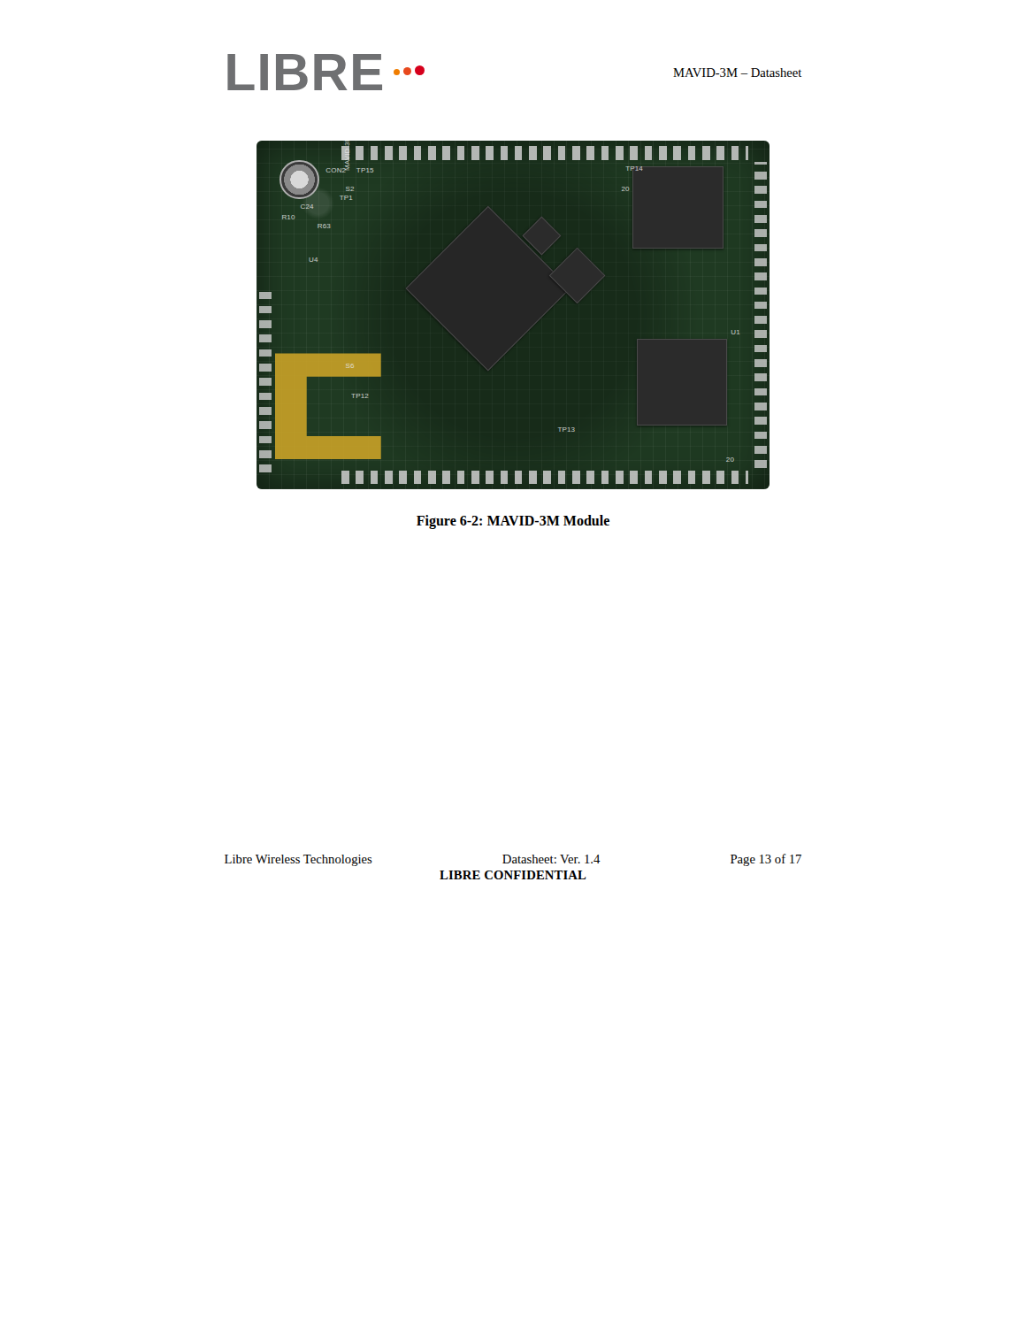LIBRE
MAVID-3M – Datasheet
CON2 MAVID 3M TP1 TP15 TP14 TP12 TP13 U1 U4 20 20 R63 R10 C24 S6 S2
Figure 6-2: MAVID-3M Module
Libre Wireless Technologies
Datasheet: Ver. 1.4
Page 13 of 17
LIBRE CONFIDENTIAL